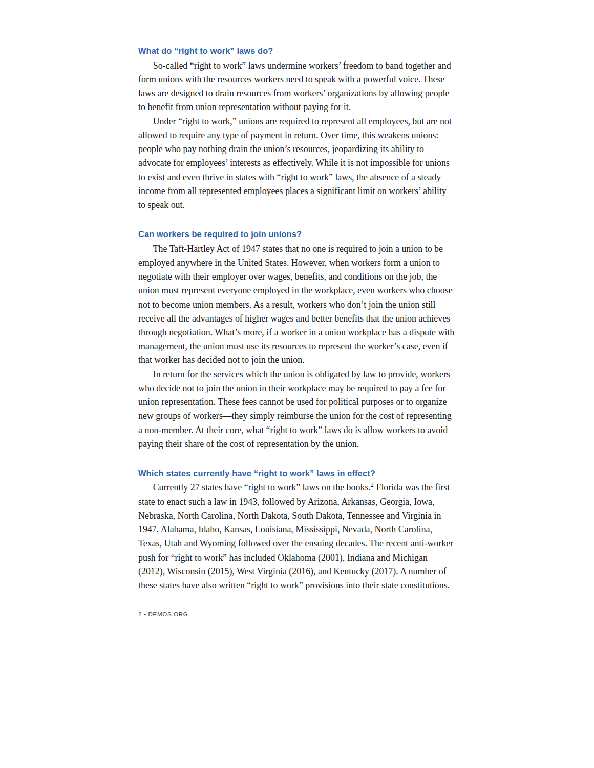What do “right to work” laws do?
So-called “right to work” laws undermine workers’ freedom to band together and form unions with the resources workers need to speak with a powerful voice. These laws are designed to drain resources from workers’ organizations by allowing people to benefit from union representation without paying for it.
Under “right to work,” unions are required to represent all employees, but are not allowed to require any type of payment in return. Over time, this weakens unions: people who pay nothing drain the union’s resources, jeopardizing its ability to advocate for employees’ interests as effectively. While it is not impossible for unions to exist and even thrive in states with “right to work” laws, the absence of a steady income from all represented employees places a significant limit on workers’ ability to speak out.
Can workers be required to join unions?
The Taft-Hartley Act of 1947 states that no one is required to join a union to be employed anywhere in the United States. However, when workers form a union to negotiate with their employer over wages, benefits, and conditions on the job, the union must represent everyone employed in the workplace, even workers who choose not to become union members. As a result, workers who don’t join the union still receive all the advantages of higher wages and better benefits that the union achieves through negotiation. What’s more, if a worker in a union workplace has a dispute with management, the union must use its resources to represent the worker’s case, even if that worker has decided not to join the union.
In return for the services which the union is obligated by law to provide, workers who decide not to join the union in their workplace may be required to pay a fee for union representation. These fees cannot be used for political purposes or to organize new groups of workers—they simply reimburse the union for the cost of representing a non-member. At their core, what “right to work” laws do is allow workers to avoid paying their share of the cost of representation by the union.
Which states currently have “right to work” laws in effect?
Currently 27 states have “right to work” laws on the books.2 Florida was the first state to enact such a law in 1943, followed by Arizona, Arkansas, Georgia, Iowa, Nebraska, North Carolina, North Dakota, South Dakota, Tennessee and Virginia in 1947. Alabama, Idaho, Kansas, Louisiana, Mississippi, Nevada, North Carolina, Texas, Utah and Wyoming followed over the ensuing decades. The recent anti-worker push for “right to work” has included Oklahoma (2001), Indiana and Michigan (2012), Wisconsin (2015), West Virginia (2016), and Kentucky (2017). A number of these states have also written “right to work” provisions into their state constitutions.
2 • demos.org